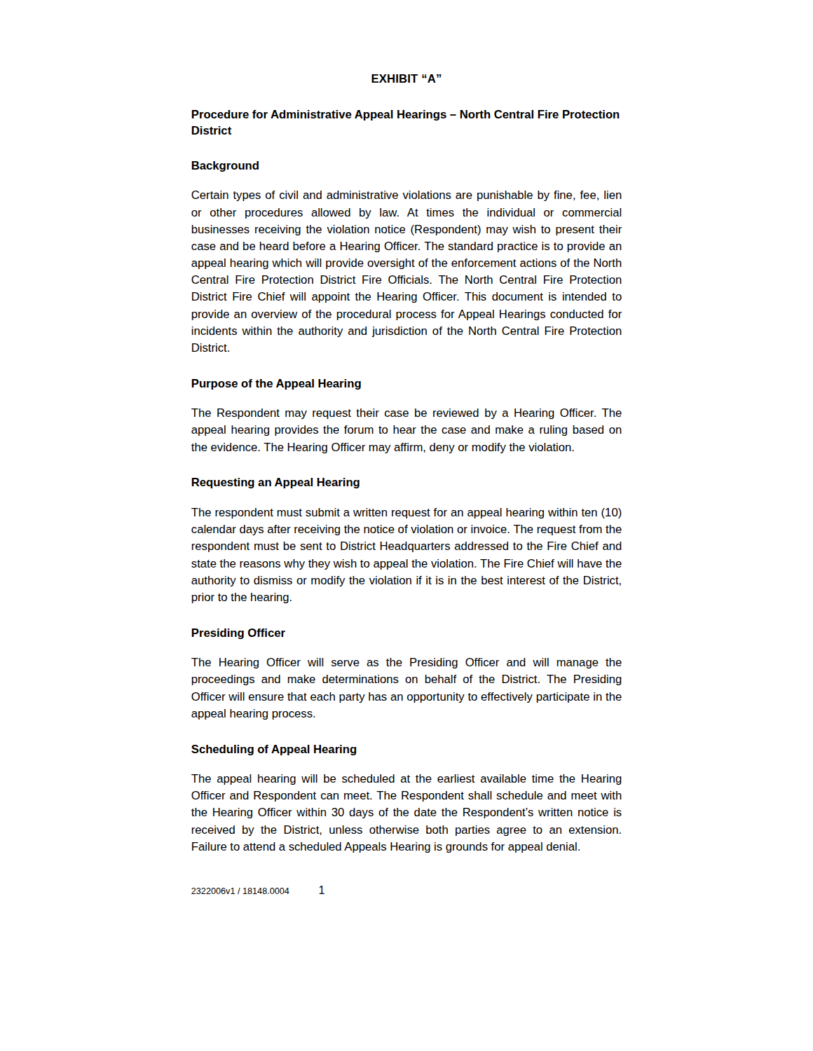EXHIBIT “A”
Procedure for Administrative Appeal Hearings – North Central Fire Protection District
Background
Certain types of civil and administrative violations are punishable by fine, fee, lien or other procedures allowed by law. At times the individual or commercial businesses receiving the violation notice (Respondent) may wish to present their case and be heard before a Hearing Officer. The standard practice is to provide an appeal hearing which will provide oversight of the enforcement actions of the North Central Fire Protection District Fire Officials. The North Central Fire Protection District Fire Chief will appoint the Hearing Officer. This document is intended to provide an overview of the procedural process for Appeal Hearings conducted for incidents within the authority and jurisdiction of the North Central Fire Protection District.
Purpose of the Appeal Hearing
The Respondent may request their case be reviewed by a Hearing Officer. The appeal hearing provides the forum to hear the case and make a ruling based on the evidence. The Hearing Officer may affirm, deny or modify the violation.
Requesting an Appeal Hearing
The respondent must submit a written request for an appeal hearing within ten (10) calendar days after receiving the notice of violation or invoice. The request from the respondent must be sent to District Headquarters addressed to the Fire Chief and state the reasons why they wish to appeal the violation. The Fire Chief will have the authority to dismiss or modify the violation if it is in the best interest of the District, prior to the hearing.
Presiding Officer
The Hearing Officer will serve as the Presiding Officer and will manage the proceedings and make determinations on behalf of the District. The Presiding Officer will ensure that each party has an opportunity to effectively participate in the appeal hearing process.
Scheduling of Appeal Hearing
The appeal hearing will be scheduled at the earliest available time the Hearing Officer and Respondent can meet. The Respondent shall schedule and meet with the Hearing Officer within 30 days of the date the Respondent’s written notice is received by the District, unless otherwise both parties agree to an extension. Failure to attend a scheduled Appeals Hearing is grounds for appeal denial.
2322006v1 / 18148.0004 1